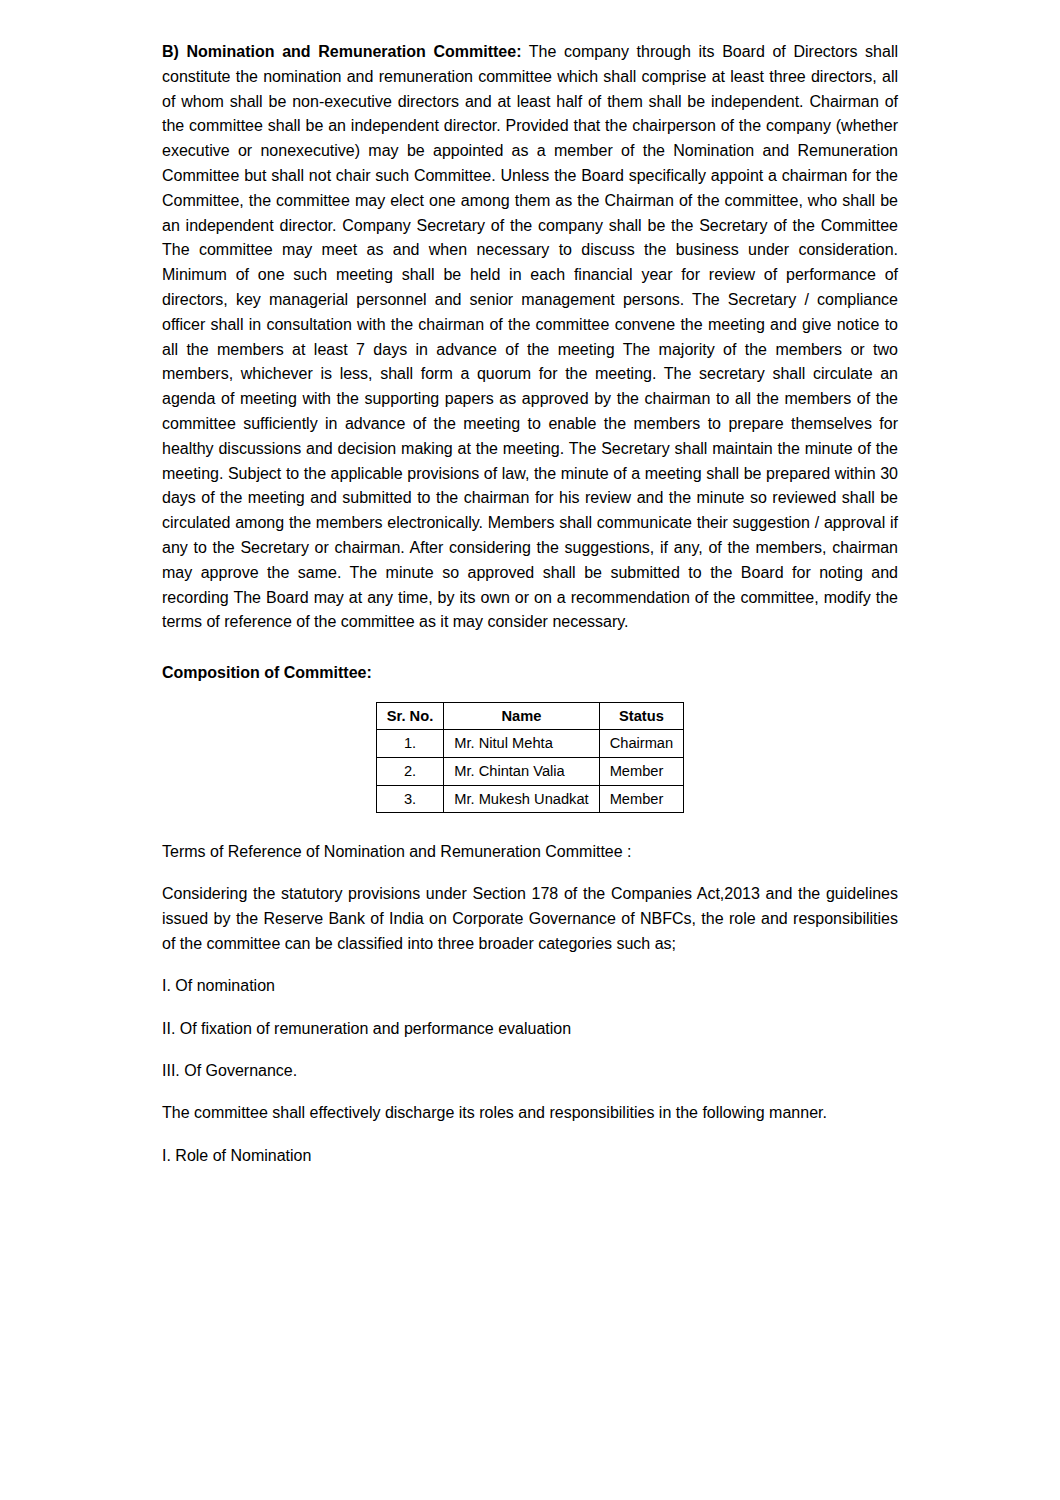B) Nomination and Remuneration Committee: The company through its Board of Directors shall constitute the nomination and remuneration committee which shall comprise at least three directors, all of whom shall be non-executive directors and at least half of them shall be independent. Chairman of the committee shall be an independent director. Provided that the chairperson of the company (whether executive or nonexecutive) may be appointed as a member of the Nomination and Remuneration Committee but shall not chair such Committee. Unless the Board specifically appoint a chairman for the Committee, the committee may elect one among them as the Chairman of the committee, who shall be an independent director. Company Secretary of the company shall be the Secretary of the Committee The committee may meet as and when necessary to discuss the business under consideration. Minimum of one such meeting shall be held in each financial year for review of performance of directors, key managerial personnel and senior management persons. The Secretary / compliance officer shall in consultation with the chairman of the committee convene the meeting and give notice to all the members at least 7 days in advance of the meeting The majority of the members or two members, whichever is less, shall form a quorum for the meeting. The secretary shall circulate an agenda of meeting with the supporting papers as approved by the chairman to all the members of the committee sufficiently in advance of the meeting to enable the members to prepare themselves for healthy discussions and decision making at the meeting. The Secretary shall maintain the minute of the meeting. Subject to the applicable provisions of law, the minute of a meeting shall be prepared within 30 days of the meeting and submitted to the chairman for his review and the minute so reviewed shall be circulated among the members electronically. Members shall communicate their suggestion / approval if any to the Secretary or chairman. After considering the suggestions, if any, of the members, chairman may approve the same. The minute so approved shall be submitted to the Board for noting and recording The Board may at any time, by its own or on a recommendation of the committee, modify the terms of reference of the committee as it may consider necessary.
Composition of Committee:
| Sr. No. | Name | Status |
| --- | --- | --- |
| 1. | Mr. Nitul Mehta | Chairman |
| 2. | Mr. Chintan Valia | Member |
| 3. | Mr. Mukesh Unadkat | Member |
Terms of Reference of Nomination and Remuneration Committee :
Considering the statutory provisions under Section 178 of the Companies Act,2013 and the guidelines issued by the Reserve Bank of India on Corporate Governance of NBFCs, the role and responsibilities of the committee can be classified into three broader categories such as;
I. Of nomination
II. Of fixation of remuneration and performance evaluation
III. Of Governance.
The committee shall effectively discharge its roles and responsibilities in the following manner.
I. Role of Nomination